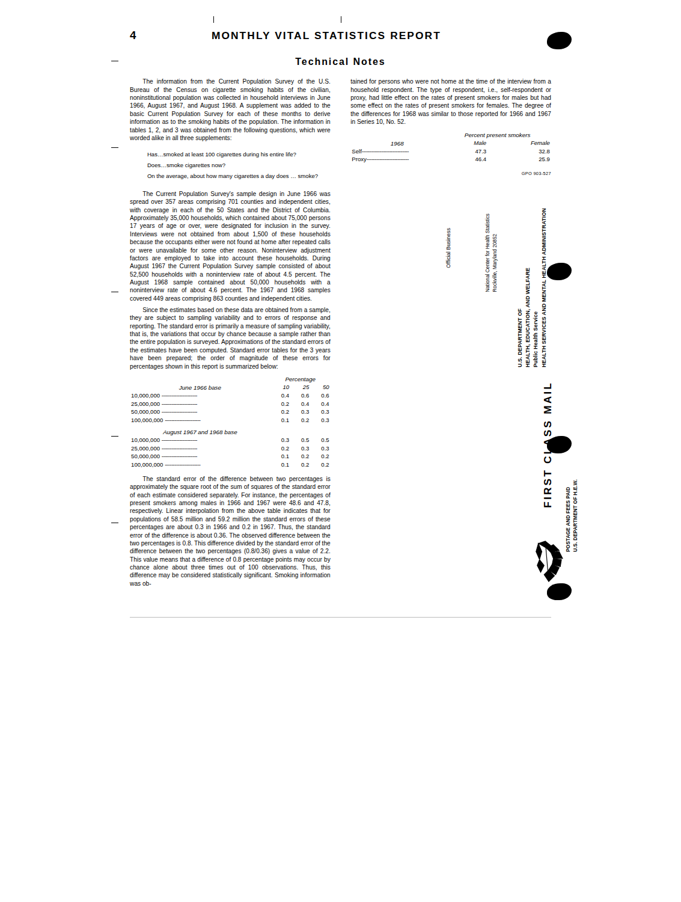4
MONTHLY VITAL STATISTICS REPORT
Technical Notes
The information from the Current Population Survey of the U.S. Bureau of the Census on cigarette smoking habits of the civilian, noninstitutional population was collected in household interviews in June 1966, August 1967, and August 1968. A supplement was added to the basic Current Population Survey for each of these months to derive information as to the smoking habits of the population. The information in tables 1, 2, and 3 was obtained from the following questions, which were worded alike in all three supplements:
Has…smoked at least 100 cigarettes during his entire life?
Does…smoke cigarettes now?
On the average, about how many cigarettes a day does … smoke?
The Current Population Survey's sample design in June 1966 was spread over 357 areas comprising 701 counties and independent cities, with coverage in each of the 50 States and the District of Columbia. Approximately 35,000 households, which contained about 75,000 persons 17 years of age or over, were designated for inclusion in the survey. Interviews were not obtained from about 1,500 of these households because the occupants either were not found at home after repeated calls or were unavailable for some other reason. Noninterview adjustment factors are employed to take into account these households. During August 1967 the Current Population Survey sample consisted of about 52,500 households with a noninterview rate of about 4.5 percent. The August 1968 sample contained about 50,000 households with a noninterview rate of about 4.6 percent. The 1967 and 1968 samples covered 449 areas comprising 863 counties and independent cities.
Since the estimates based on these data are obtained from a sample, they are subject to sampling variability and to errors of response and reporting. The standard error is primarily a measure of sampling variability, that is, the variations that occur by chance because a sample rather than the entire population is surveyed. Approximations of the standard errors of the estimates have been computed. Standard error tables for the 3 years have been prepared; the order of magnitude of these errors for percentages shown in this report is summarized below:
| | Percentage |
| June 1966 base | 10 | 25 | 50 |
| 10,000,000 ---------------------- | 0.4 | 0.6 | 0.6 |
| 25,000,000 ---------------------- | 0.2 | 0.4 | 0.4 |
| 50,000,000 ---------------------- | 0.2 | 0.3 | 0.3 |
| 100,000,000 ---------------------- | 0.1 | 0.2 | 0.3 |
| August 1967 and 1968 base | |
| 10,000,000 ---------------------- | 0.3 | 0.5 | 0.5 |
| 25,000,000 ---------------------- | 0.2 | 0.3 | 0.3 |
| 50,000,000 ---------------------- | 0.1 | 0.2 | 0.2 |
| 100,000,000 ---------------------- | 0.1 | 0.2 | 0.2 |
The standard error of the difference between two percentages is approximately the square root of the sum of squares of the standard error of each estimate considered separately. For instance, the percentages of present smokers among males in 1966 and 1967 were 48.6 and 47.8, respectively. Linear interpolation from the above table indicates that for populations of 58.5 million and 59.2 million the standard errors of these percentages are about 0.3 in 1966 and 0.2 in 1967. Thus, the standard error of the difference is about 0.36. The observed difference between the two percentages is 0.8. This difference divided by the standard error of the difference between the two percentages (0.8/0.36) gives a value of 2.2. This value means that a difference of 0.8 percentage points may occur by chance alone about three times out of 100 observations. Thus, this difference may be considered statistically significant. Smoking information was ob-
tained for persons who were not home at the time of the interview from a household respondent. The type of respondent, i.e., self-respondent or proxy, had little effect on the rates of present smokers for males but had some effect on the rates of present smokers for females. The degree of the differences for 1968 was similar to those reported for 1966 and 1967 in Series 10, No. 52.
| | Percent present smokers |
| 1968 | Male | Female |
| Self ----------------------------- | 47.3 | 32.8 |
| Proxy -------------------------- | 46.4 | 25.9 |
GPO 903-527
U.S. DEPARTMENT OF
HEALTH, EDUCATION, AND WELFARE
Public Health Service
HEALTH SERVICES AND MENTAL HEALTH ADMINISTRATION
National Center for Health Statistics
Rockville, Maryland 20852
Official Business
FIRST CLASS MAIL
POSTAGE AND FEES PAID
U.S. DEPARTMENT OF H.E.W.